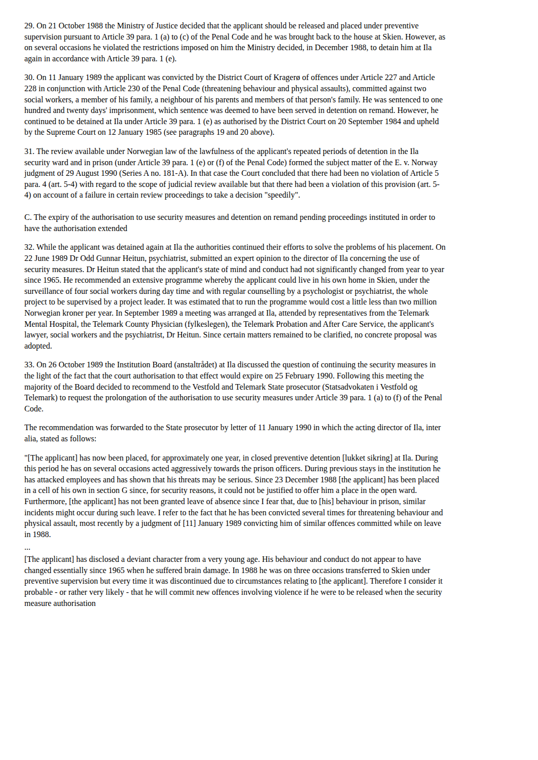29. On 21 October 1988 the Ministry of Justice decided that the applicant should be released and placed under preventive supervision pursuant to Article 39 para. 1 (a) to (c) of the Penal Code and he was brought back to the house at Skien. However, as on several occasions he violated the restrictions imposed on him the Ministry decided, in December 1988, to detain him at Ila again in accordance with Article 39 para. 1 (e).
30. On 11 January 1989 the applicant was convicted by the District Court of Kragerø of offences under Article 227 and Article 228 in conjunction with Article 230 of the Penal Code (threatening behaviour and physical assaults), committed against two social workers, a member of his family, a neighbour of his parents and members of that person's family. He was sentenced to one hundred and twenty days' imprisonment, which sentence was deemed to have been served in detention on remand. However, he continued to be detained at Ila under Article 39 para. 1 (e) as authorised by the District Court on 20 September 1984 and upheld by the Supreme Court on 12 January 1985 (see paragraphs 19 and 20 above).
31. The review available under Norwegian law of the lawfulness of the applicant's repeated periods of detention in the Ila security ward and in prison (under Article 39 para. 1 (e) or (f) of the Penal Code) formed the subject matter of the E. v. Norway judgment of 29 August 1990 (Series A no. 181-A). In that case the Court concluded that there had been no violation of Article 5 para. 4 (art. 5-4) with regard to the scope of judicial review available but that there had been a violation of this provision (art. 5-4) on account of a failure in certain review proceedings to take a decision "speedily".
C. The expiry of the authorisation to use security measures and detention on remand pending proceedings instituted in order to have the authorisation extended
32. While the applicant was detained again at Ila the authorities continued their efforts to solve the problems of his placement. On 22 June 1989 Dr Odd Gunnar Heitun, psychiatrist, submitted an expert opinion to the director of Ila concerning the use of security measures. Dr Heitun stated that the applicant's state of mind and conduct had not significantly changed from year to year since 1965. He recommended an extensive programme whereby the applicant could live in his own home in Skien, under the surveillance of four social workers during day time and with regular counselling by a psychologist or psychiatrist, the whole project to be supervised by a project leader. It was estimated that to run the programme would cost a little less than two million Norwegian kroner per year. In September 1989 a meeting was arranged at Ila, attended by representatives from the Telemark Mental Hospital, the Telemark County Physician (fylkeslegen), the Telemark Probation and After Care Service, the applicant's lawyer, social workers and the psychiatrist, Dr Heitun. Since certain matters remained to be clarified, no concrete proposal was adopted.
33. On 26 October 1989 the Institution Board (anstaltrådet) at Ila discussed the question of continuing the security measures in the light of the fact that the court authorisation to that effect would expire on 25 February 1990. Following this meeting the majority of the Board decided to recommend to the Vestfold and Telemark State prosecutor (Statsadvokaten i Vestfold og Telemark) to request the prolongation of the authorisation to use security measures under Article 39 para. 1 (a) to (f) of the Penal Code.
The recommendation was forwarded to the State prosecutor by letter of 11 January 1990 in which the acting director of Ila, inter alia, stated as follows:
"[The applicant] has now been placed, for approximately one year, in closed preventive detention [lukket sikring] at Ila. During this period he has on several occasions acted aggressively towards the prison officers. During previous stays in the institution he has attacked employees and has shown that his threats may be serious. Since 23 December 1988 [the applicant] has been placed in a cell of his own in section G since, for security reasons, it could not be justified to offer him a place in the open ward. Furthermore, [the applicant] has not been granted leave of absence since I fear that, due to [his] behaviour in prison, similar incidents might occur during such leave. I refer to the fact that he has been convicted several times for threatening behaviour and physical assault, most recently by a judgment of [11] January 1989 convicting him of similar offences committed while on leave in 1988.
...
[The applicant] has disclosed a deviant character from a very young age. His behaviour and conduct do not appear to have changed essentially since 1965 when he suffered brain damage. In 1988 he was on three occasions transferred to Skien under preventive supervision but every time it was discontinued due to circumstances relating to [the applicant]. Therefore I consider it probable - or rather very likely - that he will commit new offences involving violence if he were to be released when the security measure authorisation